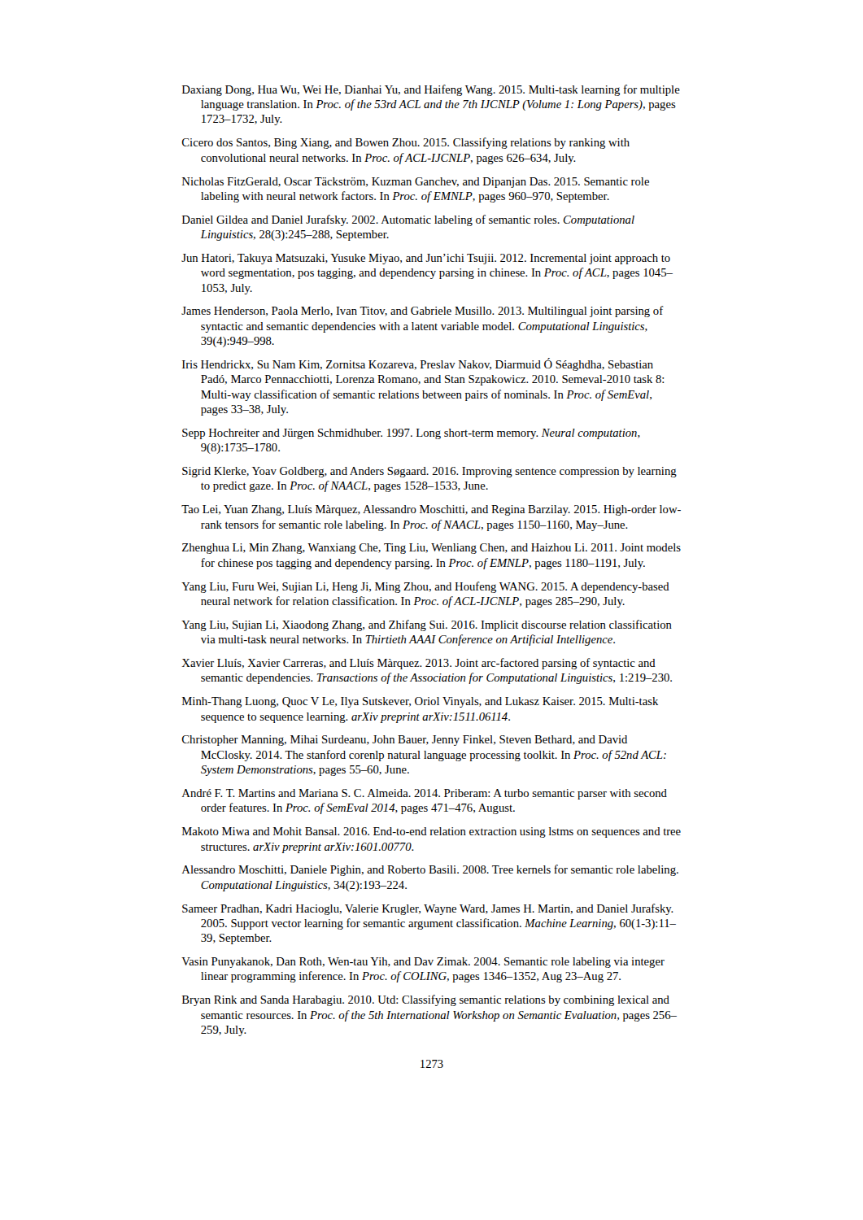Daxiang Dong, Hua Wu, Wei He, Dianhai Yu, and Haifeng Wang. 2015. Multi-task learning for multiple language translation. In Proc. of the 53rd ACL and the 7th IJCNLP (Volume 1: Long Papers), pages 1723–1732, July.
Cicero dos Santos, Bing Xiang, and Bowen Zhou. 2015. Classifying relations by ranking with convolutional neural networks. In Proc. of ACL-IJCNLP, pages 626–634, July.
Nicholas FitzGerald, Oscar Täckström, Kuzman Ganchev, and Dipanjan Das. 2015. Semantic role labeling with neural network factors. In Proc. of EMNLP, pages 960–970, September.
Daniel Gildea and Daniel Jurafsky. 2002. Automatic labeling of semantic roles. Computational Linguistics, 28(3):245–288, September.
Jun Hatori, Takuya Matsuzaki, Yusuke Miyao, and Jun’ichi Tsujii. 2012. Incremental joint approach to word segmentation, pos tagging, and dependency parsing in chinese. In Proc. of ACL, pages 1045–1053, July.
James Henderson, Paola Merlo, Ivan Titov, and Gabriele Musillo. 2013. Multilingual joint parsing of syntactic and semantic dependencies with a latent variable model. Computational Linguistics, 39(4):949–998.
Iris Hendrickx, Su Nam Kim, Zornitsa Kozareva, Preslav Nakov, Diarmuid Ó Séaghdha, Sebastian Padó, Marco Pennacchiotti, Lorenza Romano, and Stan Szpakowicz. 2010. Semeval-2010 task 8: Multi-way classification of semantic relations between pairs of nominals. In Proc. of SemEval, pages 33–38, July.
Sepp Hochreiter and Jürgen Schmidhuber. 1997. Long short-term memory. Neural computation, 9(8):1735–1780.
Sigrid Klerke, Yoav Goldberg, and Anders Søgaard. 2016. Improving sentence compression by learning to predict gaze. In Proc. of NAACL, pages 1528–1533, June.
Tao Lei, Yuan Zhang, Lluís Màrquez, Alessandro Moschitti, and Regina Barzilay. 2015. High-order low-rank tensors for semantic role labeling. In Proc. of NAACL, pages 1150–1160, May–June.
Zhenghua Li, Min Zhang, Wanxiang Che, Ting Liu, Wenliang Chen, and Haizhou Li. 2011. Joint models for chinese pos tagging and dependency parsing. In Proc. of EMNLP, pages 1180–1191, July.
Yang Liu, Furu Wei, Sujian Li, Heng Ji, Ming Zhou, and Houfeng WANG. 2015. A dependency-based neural network for relation classification. In Proc. of ACL-IJCNLP, pages 285–290, July.
Yang Liu, Sujian Li, Xiaodong Zhang, and Zhifang Sui. 2016. Implicit discourse relation classification via multi-task neural networks. In Thirtieth AAAI Conference on Artificial Intelligence.
Xavier Lluís, Xavier Carreras, and Lluís Màrquez. 2013. Joint arc-factored parsing of syntactic and semantic dependencies. Transactions of the Association for Computational Linguistics, 1:219–230.
Minh-Thang Luong, Quoc V Le, Ilya Sutskever, Oriol Vinyals, and Lukasz Kaiser. 2015. Multi-task sequence to sequence learning. arXiv preprint arXiv:1511.06114.
Christopher Manning, Mihai Surdeanu, John Bauer, Jenny Finkel, Steven Bethard, and David McClosky. 2014. The stanford corenlp natural language processing toolkit. In Proc. of 52nd ACL: System Demonstrations, pages 55–60, June.
André F. T. Martins and Mariana S. C. Almeida. 2014. Priberam: A turbo semantic parser with second order features. In Proc. of SemEval 2014, pages 471–476, August.
Makoto Miwa and Mohit Bansal. 2016. End-to-end relation extraction using lstms on sequences and tree structures. arXiv preprint arXiv:1601.00770.
Alessandro Moschitti, Daniele Pighin, and Roberto Basili. 2008. Tree kernels for semantic role labeling. Computational Linguistics, 34(2):193–224.
Sameer Pradhan, Kadri Hacioglu, Valerie Krugler, Wayne Ward, James H. Martin, and Daniel Jurafsky. 2005. Support vector learning for semantic argument classification. Machine Learning, 60(1-3):11–39, September.
Vasin Punyakanok, Dan Roth, Wen-tau Yih, and Dav Zimak. 2004. Semantic role labeling via integer linear programming inference. In Proc. of COLING, pages 1346–1352, Aug 23–Aug 27.
Bryan Rink and Sanda Harabagiu. 2010. Utd: Classifying semantic relations by combining lexical and semantic resources. In Proc. of the 5th International Workshop on Semantic Evaluation, pages 256–259, July.
1273